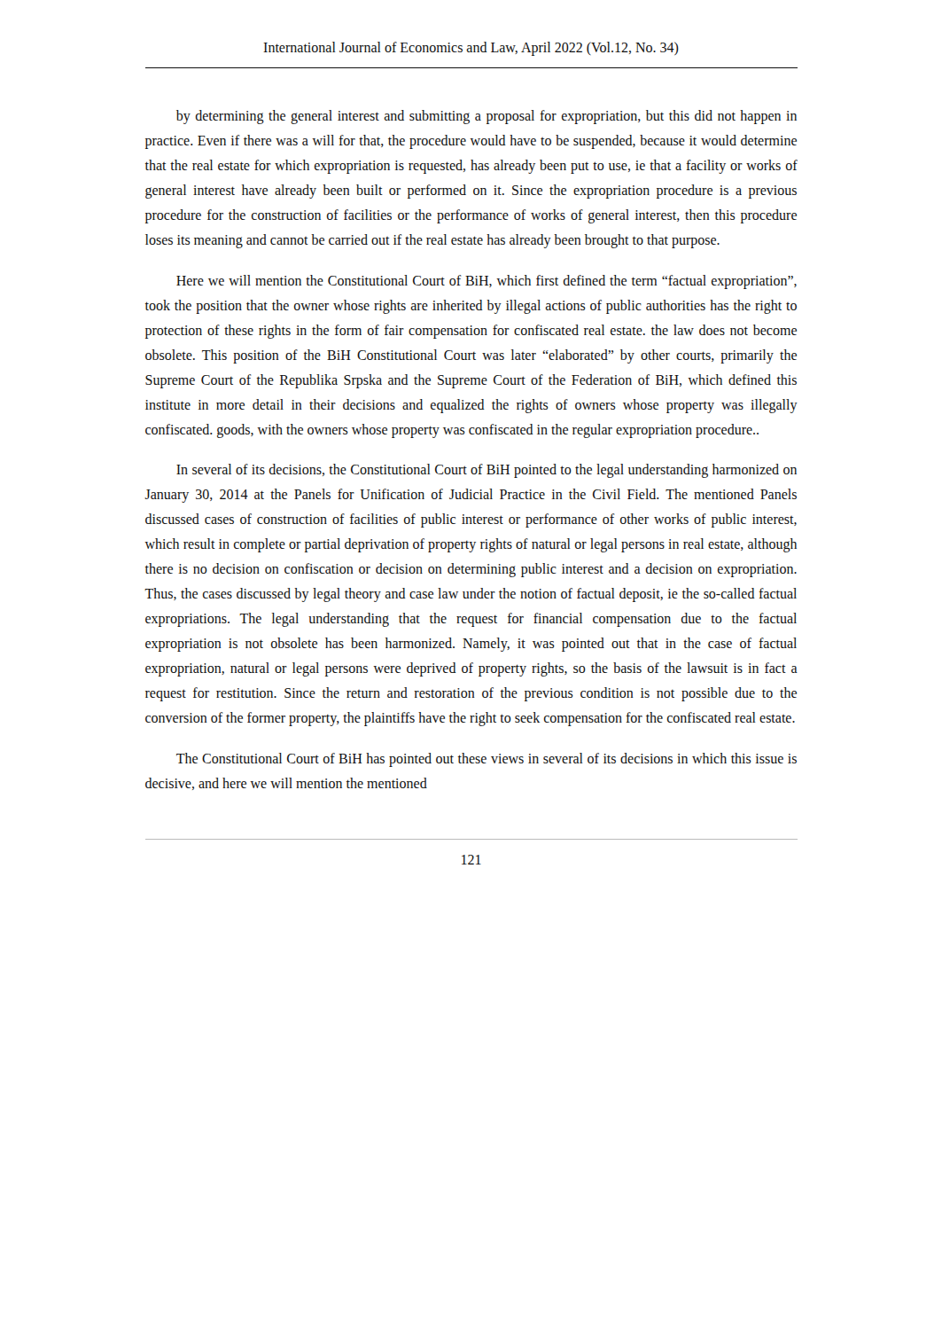International Journal of Economics and Law, April 2022 (Vol.12, No. 34)
by determining the general interest and submitting a proposal for expropriation, but this did not happen in practice. Even if there was a will for that, the procedure would have to be suspended, because it would determine that the real estate for which expropriation is requested, has already been put to use, ie that a facility or works of general interest have already been built or performed on it. Since the expropriation procedure is a previous procedure for the construction of facilities or the performance of works of general interest, then this procedure loses its meaning and cannot be carried out if the real estate has already been brought to that purpose.
Here we will mention the Constitutional Court of BiH, which first defined the term “factual expropriation”, took the position that the owner whose rights are inherited by illegal actions of public authorities has the right to protection of these rights in the form of fair compensation for confiscated real estate. the law does not become obsolete. This position of the BiH Constitutional Court was later “elaborated” by other courts, primarily the Supreme Court of the Republika Srpska and the Supreme Court of the Federation of BiH, which defined this institute in more detail in their decisions and equalized the rights of owners whose property was illegally confiscated. goods, with the owners whose property was confiscated in the regular expropriation procedure..
In several of its decisions, the Constitutional Court of BiH pointed to the legal understanding harmonized on January 30, 2014 at the Panels for Unification of Judicial Practice in the Civil Field. The mentioned Panels discussed cases of construction of facilities of public interest or performance of other works of public interest, which result in complete or partial deprivation of property rights of natural or legal persons in real estate, although there is no decision on confiscation or decision on determining public interest and a decision on expropriation. Thus, the cases discussed by legal theory and case law under the notion of factual deposit, ie the so-called factual expropriations. The legal understanding that the request for financial compensation due to the factual expropriation is not obsolete has been harmonized. Namely, it was pointed out that in the case of factual expropriation, natural or legal persons were deprived of property rights, so the basis of the lawsuit is in fact a request for restitution. Since the return and restoration of the previous condition is not possible due to the conversion of the former property, the plaintiffs have the right to seek compensation for the confiscated real estate.
The Constitutional Court of BiH has pointed out these views in several of its decisions in which this issue is decisive, and here we will mention the mentioned
121